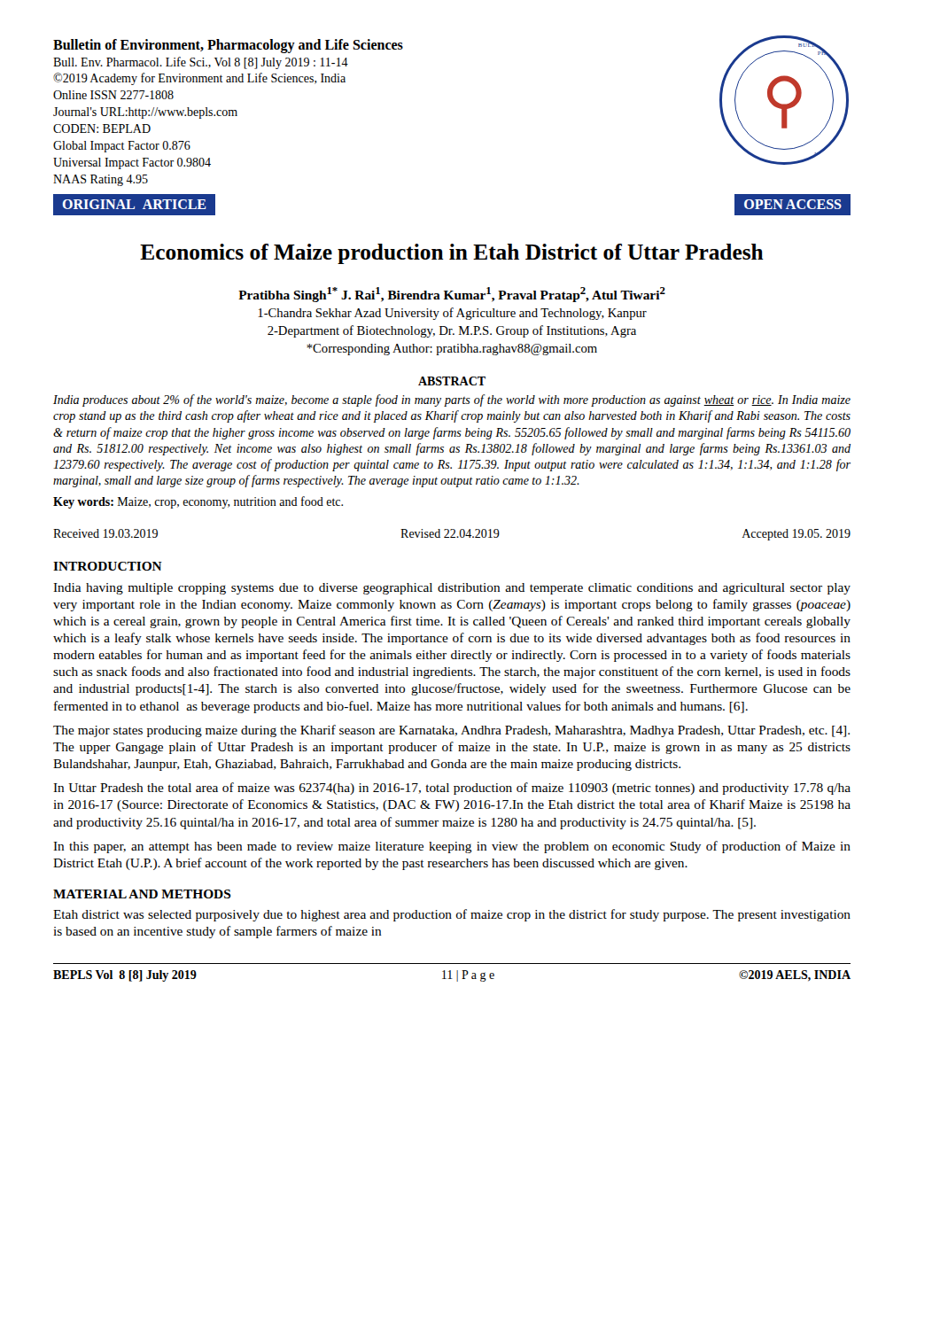Bulletin of Environment, Pharmacology and Life Sciences
Bull. Env. Pharmacol. Life Sci., Vol 8 [8] July 2019 : 11-14
©2019 Academy for Environment and Life Sciences, India
Online ISSN 2277-1808
Journal's URL:http://www.bepls.com
CODEN: BEPLAD
Global Impact Factor 0.876
Universal Impact Factor 0.9804
NAAS Rating 4.95
BULLETIN OF ENVIRONMENT PHARMACOLOGY AND LIFE SCIENCES
⚲
ORIGINAL ARTICLE
OPEN ACCESS
Economics of Maize production in Etah District of Uttar Pradesh
Pratibha Singh1* J. Rai1, Birendra Kumar1, Praval Pratap2, Atul Tiwari2
1-Chandra Sekhar Azad University of Agriculture and Technology, Kanpur
2-Department of Biotechnology, Dr. M.P.S. Group of Institutions, Agra
*Corresponding Author: pratibha.raghav88@gmail.com
ABSTRACT
India produces about 2% of the world's maize, become a staple food in many parts of the world with more production as against wheat or rice. In India maize crop stand up as the third cash crop after wheat and rice and it placed as Kharif crop mainly but can also harvested both in Kharif and Rabi season. The costs & return of maize crop that the higher gross income was observed on large farms being Rs. 55205.65 followed by small and marginal farms being Rs 54115.60 and Rs. 51812.00 respectively. Net income was also highest on small farms as Rs.13802.18 followed by marginal and large farms being Rs.13361.03 and 12379.60 respectively. The average cost of production per quintal came to Rs. 1175.39. Input output ratio were calculated as 1:1.34, 1:1.34, and 1:1.28 for marginal, small and large size group of farms respectively. The average input output ratio came to 1:1.32.
Key words: Maize, crop, economy, nutrition and food etc.
Received 19.03.2019 Revised 22.04.2019 Accepted 19.05. 2019
Introduction
India having multiple cropping systems due to diverse geographical distribution and temperate climatic conditions and agricultural sector play very important role in the Indian economy. Maize commonly known as Corn (Zeamays) is important crops belong to family grasses (poaceae) which is a cereal grain, grown by people in Central America first time. It is called 'Queen of Cereals' and ranked third important cereals globally which is a leafy stalk whose kernels have seeds inside. The importance of corn is due to its wide diversed advantages both as food resources in modern eatables for human and as important feed for the animals either directly or indirectly. Corn is processed in to a variety of foods materials such as snack foods and also fractionated into food and industrial ingredients. The starch, the major constituent of the corn kernel, is used in foods and industrial products[1-4]. The starch is also converted into glucose/fructose, widely used for the sweetness. Furthermore Glucose can be fermented in to ethanol as beverage products and bio-fuel. Maize has more nutritional values for both animals and humans. [6].
The major states producing maize during the Kharif season are Karnataka, Andhra Pradesh, Maharashtra, Madhya Pradesh, Uttar Pradesh, etc. [4]. The upper Gangage plain of Uttar Pradesh is an important producer of maize in the state. In U.P., maize is grown in as many as 25 districts Bulandshahar, Jaunpur, Etah, Ghaziabad, Bahraich, Farrukhabad and Gonda are the main maize producing districts.
In Uttar Pradesh the total area of maize was 62374(ha) in 2016-17, total production of maize 110903 (metric tonnes) and productivity 17.78 q/ha in 2016-17 (Source: Directorate of Economics & Statistics, (DAC & FW) 2016-17.In the Etah district the total area of Kharif Maize is 25198 ha and productivity 25.16 quintal/ha in 2016-17, and total area of summer maize is 1280 ha and productivity is 24.75 quintal/ha. [5].
In this paper, an attempt has been made to review maize literature keeping in view the problem on economic Study of production of Maize in District Etah (U.P.). A brief account of the work reported by the past researchers has been discussed which are given.
Material and Methods
Etah district was selected purposively due to highest area and production of maize crop in the district for study purpose. The present investigation is based on an incentive study of sample farmers of maize in
BEPLS Vol 8 [8] July 2019 11 | P a g e ©2019 AELS, INDIA